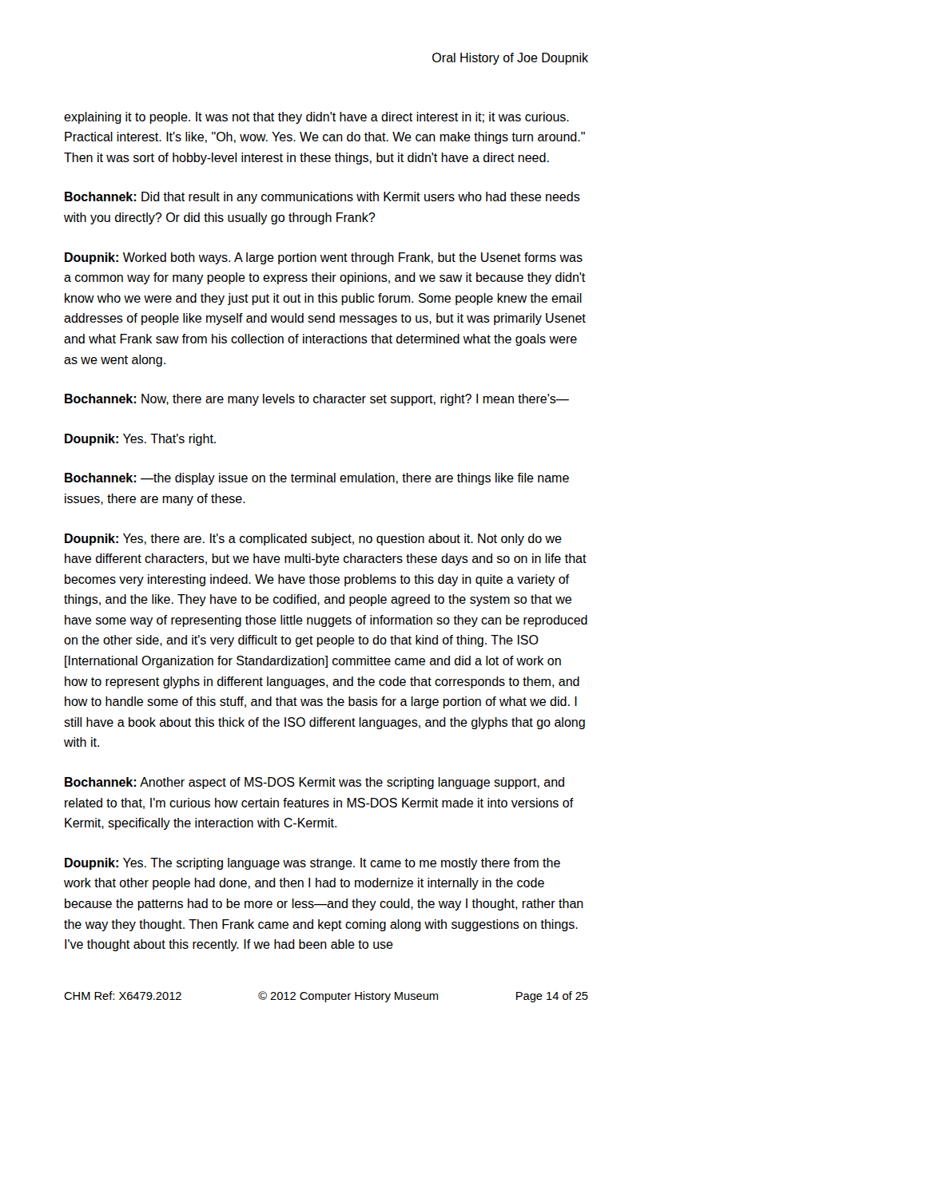Oral History of Joe Doupnik
explaining it to people. It was not that they didn't have a direct interest in it; it was curious. Practical interest. It's like, "Oh, wow. Yes. We can do that. We can make things turn around." Then it was sort of hobby-level interest in these things, but it didn't have a direct need.
Bochannek: Did that result in any communications with Kermit users who had these needs with you directly? Or did this usually go through Frank?
Doupnik: Worked both ways. A large portion went through Frank, but the Usenet forms was a common way for many people to express their opinions, and we saw it because they didn't know who we were and they just put it out in this public forum. Some people knew the email addresses of people like myself and would send messages to us, but it was primarily Usenet and what Frank saw from his collection of interactions that determined what the goals were as we went along.
Bochannek: Now, there are many levels to character set support, right? I mean there's—
Doupnik: Yes. That's right.
Bochannek: —the display issue on the terminal emulation, there are things like file name issues, there are many of these.
Doupnik: Yes, there are. It's a complicated subject, no question about it. Not only do we have different characters, but we have multi-byte characters these days and so on in life that becomes very interesting indeed. We have those problems to this day in quite a variety of things, and the like. They have to be codified, and people agreed to the system so that we have some way of representing those little nuggets of information so they can be reproduced on the other side, and it's very difficult to get people to do that kind of thing. The ISO [International Organization for Standardization] committee came and did a lot of work on how to represent glyphs in different languages, and the code that corresponds to them, and how to handle some of this stuff, and that was the basis for a large portion of what we did. I still have a book about this thick of the ISO different languages, and the glyphs that go along with it.
Bochannek: Another aspect of MS-DOS Kermit was the scripting language support, and related to that, I'm curious how certain features in MS-DOS Kermit made it into versions of Kermit, specifically the interaction with C-Kermit.
Doupnik: Yes. The scripting language was strange. It came to me mostly there from the work that other people had done, and then I had to modernize it internally in the code because the patterns had to be more or less—and they could, the way I thought, rather than the way they thought. Then Frank came and kept coming along with suggestions on things. I've thought about this recently. If we had been able to use
CHM Ref: X6479.2012 © 2012 Computer History Museum Page 14 of 25